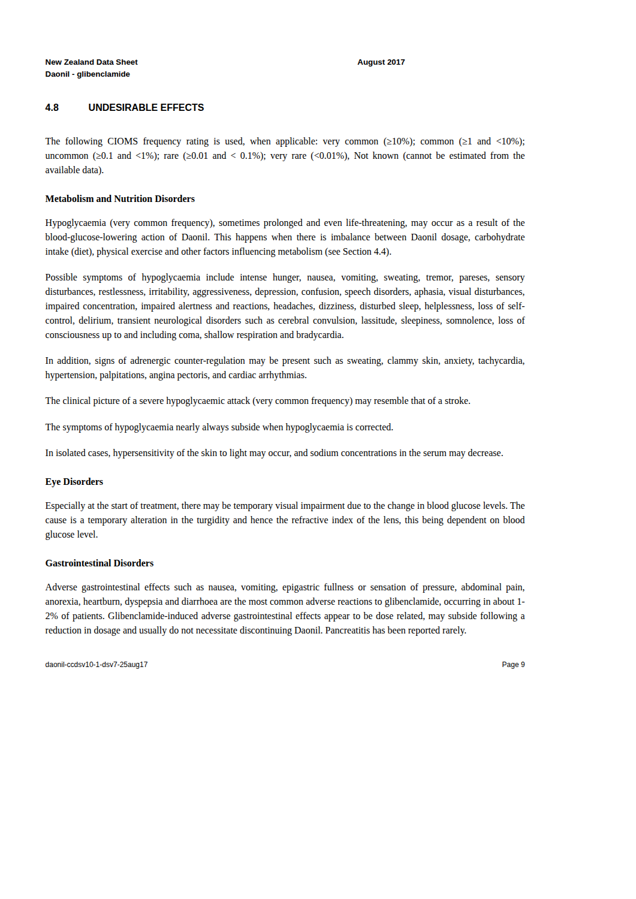New Zealand Data Sheet
Daonil - glibenclamide
August 2017
4.8 UNDESIRABLE EFFECTS
The following CIOMS frequency rating is used, when applicable: very common (≥10%); common (≥1 and <10%); uncommon (≥0.1 and <1%); rare (≥0.01 and < 0.1%); very rare (<0.01%), Not known (cannot be estimated from the available data).
Metabolism and Nutrition Disorders
Hypoglycaemia (very common frequency), sometimes prolonged and even life-threatening, may occur as a result of the blood-glucose-lowering action of Daonil. This happens when there is imbalance between Daonil dosage, carbohydrate intake (diet), physical exercise and other factors influencing metabolism (see Section 4.4).
Possible symptoms of hypoglycaemia include intense hunger, nausea, vomiting, sweating, tremor, pareses, sensory disturbances, restlessness, irritability, aggressiveness, depression, confusion, speech disorders, aphasia, visual disturbances, impaired concentration, impaired alertness and reactions, headaches, dizziness, disturbed sleep, helplessness, loss of self-control, delirium, transient neurological disorders such as cerebral convulsion, lassitude, sleepiness, somnolence, loss of consciousness up to and including coma, shallow respiration and bradycardia.
In addition, signs of adrenergic counter-regulation may be present such as sweating, clammy skin, anxiety, tachycardia, hypertension, palpitations, angina pectoris, and cardiac arrhythmias.
The clinical picture of a severe hypoglycaemic attack (very common frequency) may resemble that of a stroke.
The symptoms of hypoglycaemia nearly always subside when hypoglycaemia is corrected.
In isolated cases, hypersensitivity of the skin to light may occur, and sodium concentrations in the serum may decrease.
Eye Disorders
Especially at the start of treatment, there may be temporary visual impairment due to the change in blood glucose levels. The cause is a temporary alteration in the turgidity and hence the refractive index of the lens, this being dependent on blood glucose level.
Gastrointestinal Disorders
Adverse gastrointestinal effects such as nausea, vomiting, epigastric fullness or sensation of pressure, abdominal pain, anorexia, heartburn, dyspepsia and diarrhoea are the most common adverse reactions to glibenclamide, occurring in about 1-2% of patients. Glibenclamide-induced adverse gastrointestinal effects appear to be dose related, may subside following a reduction in dosage and usually do not necessitate discontinuing Daonil. Pancreatitis has been reported rarely.
daonil-ccdsv10-1-dsv7-25aug17
Page 9